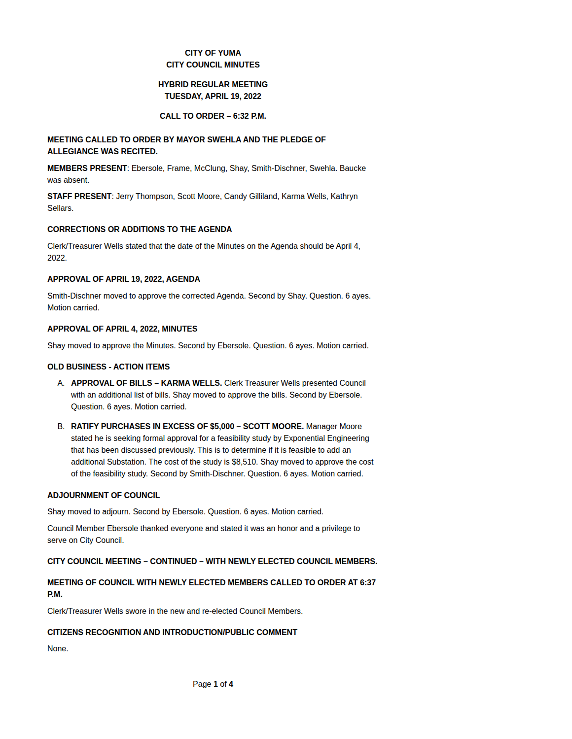CITY OF YUMA
CITY COUNCIL MINUTES
HYBRID REGULAR MEETING
TUESDAY, APRIL 19, 2022
CALL TO ORDER – 6:32 P.M.
Meeting called to order by Mayor Swehla and the Pledge of Allegiance was recited.
MEMBERS PRESENT: Ebersole, Frame, McClung, Shay, Smith-Dischner, Swehla. Baucke was absent.
STAFF PRESENT: Jerry Thompson, Scott Moore, Candy Gilliland, Karma Wells, Kathryn Sellars.
Corrections or Additions to the Agenda
Clerk/Treasurer Wells stated that the date of the Minutes on the Agenda should be April 4, 2022.
Approval of April 19, 2022, Agenda
Smith-Dischner moved to approve the corrected Agenda. Second by Shay. Question. 6 ayes. Motion carried.
Approval of April 4, 2022, Minutes
Shay moved to approve the Minutes. Second by Ebersole. Question. 6 ayes. Motion carried.
Old Business - Action Items
APPROVAL OF BILLS – KARMA WELLS. Clerk Treasurer Wells presented Council with an additional list of bills. Shay moved to approve the bills. Second by Ebersole. Question. 6 ayes. Motion carried.
RATIFY PURCHASES IN EXCESS OF $5,000 – SCOTT MOORE. Manager Moore stated he is seeking formal approval for a feasibility study by Exponential Engineering that has been discussed previously. This is to determine if it is feasible to add an additional Substation. The cost of the study is $8,510. Shay moved to approve the cost of the feasibility study. Second by Smith-Dischner. Question. 6 ayes. Motion carried.
Adjournment of Council
Shay moved to adjourn. Second by Ebersole. Question. 6 ayes. Motion carried.
Council Member Ebersole thanked everyone and stated it was an honor and a privilege to serve on City Council.
City Council Meeting – Continued – with Newly Elected Council Members.
Meeting of Council with Newly Elected Members called to order at 6:37 P.M.
Clerk/Treasurer Wells swore in the new and re-elected Council Members.
Citizens Recognition and Introduction/Public Comment
None.
Page 1 of 4